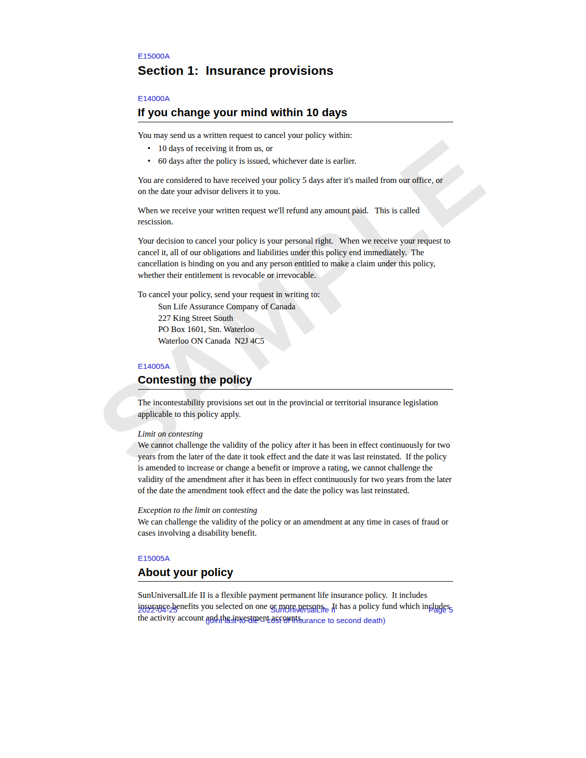SAMPLE
E15000A
Section 1: Insurance provisions
E14000A
If you change your mind within 10 days
You may send us a written request to cancel your policy within:
10 days of receiving it from us, or
60 days after the policy is issued, whichever date is earlier.
You are considered to have received your policy 5 days after it's mailed from our office, or on the date your advisor delivers it to you.
When we receive your written request we'll refund any amount paid. This is called rescission.
Your decision to cancel your policy is your personal right. When we receive your request to cancel it, all of our obligations and liabilities under this policy end immediately. The cancellation is binding on you and any person entitled to make a claim under this policy, whether their entitlement is revocable or irrevocable.
To cancel your policy, send your request in writing to:
Sun Life Assurance Company of Canada
227 King Street South
PO Box 1601, Stn. Waterloo
Waterloo ON Canada N2J 4C5
E14005A
Contesting the policy
The incontestability provisions set out in the provincial or territorial insurance legislation applicable to this policy apply.
Limit on contesting
We cannot challenge the validity of the policy after it has been in effect continuously for two years from the later of the date it took effect and the date it was last reinstated. If the policy is amended to increase or change a benefit or improve a rating, we cannot challenge the validity of the amendment after it has been in effect continuously for two years from the later of the date the amendment took effect and the date the policy was last reinstated.
Exception to the limit on contesting
We can challenge the validity of the policy or an amendment at any time in cases of fraud or cases involving a disability benefit.
E15005A
About your policy
SunUniversalLife II is a flexible payment permanent life insurance policy. It includes insurance benefits you selected on one or more persons. It has a policy fund which includes the activity account and the investment accounts.
2022-04-25
SunUniversalLife II
Page 5
(joint last-to-die – cost of insurance to second death)